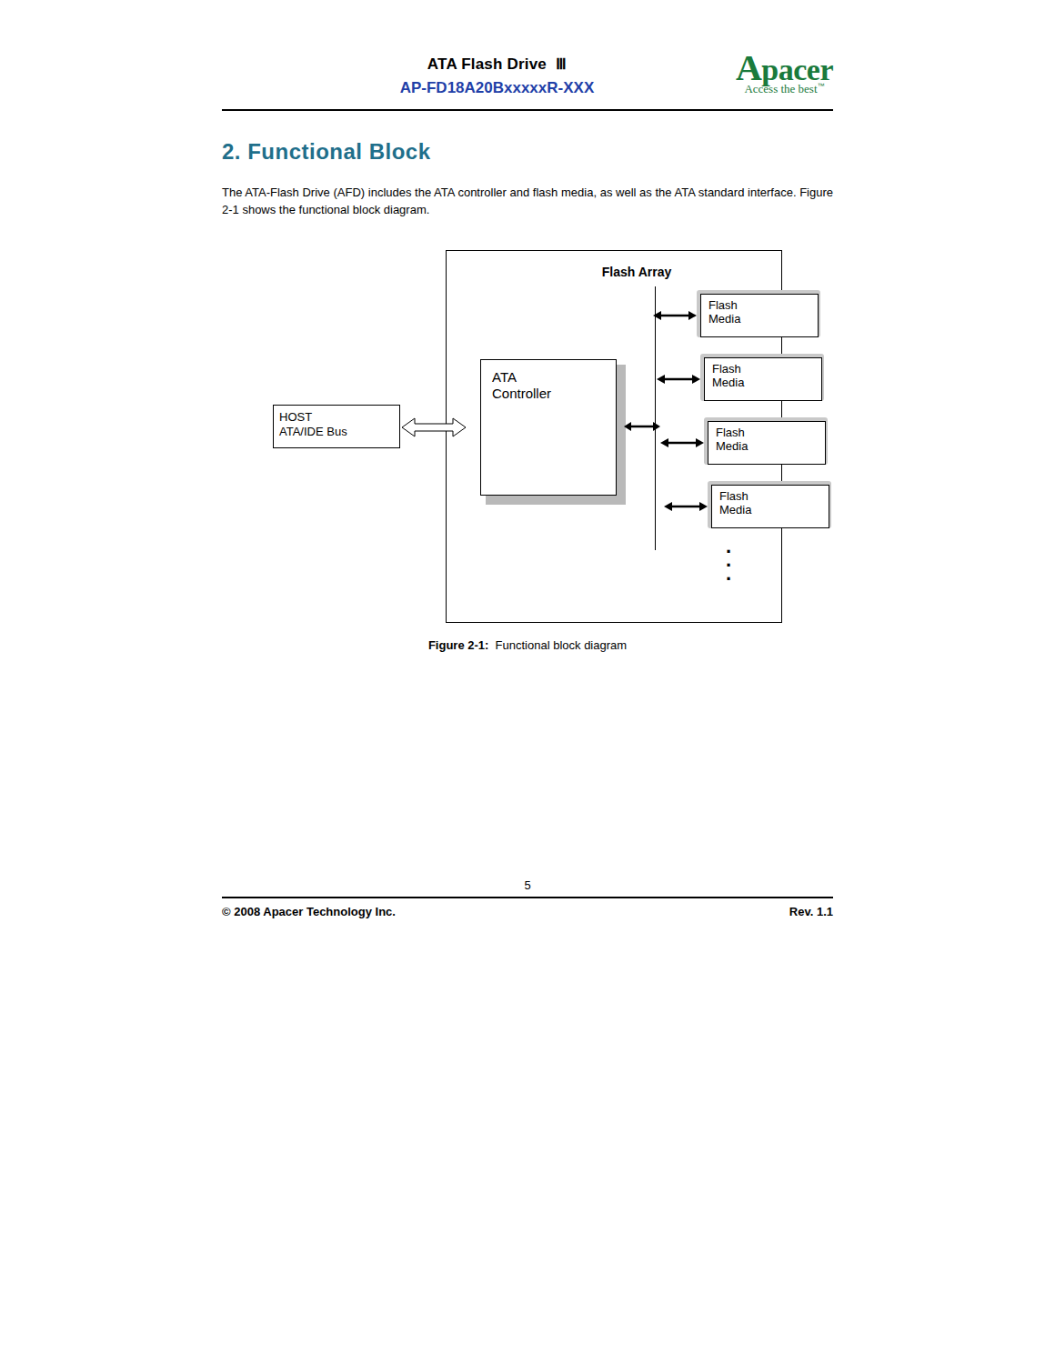ATA Flash Drive Ⅲ
AP-FD18A20BxxxxxR-XXX
Apacer
Access the best™
2. Functional Block
The ATA-Flash Drive (AFD) includes the ATA controller and flash media, as well as the ATA standard interface. Figure 2-1 shows the functional block diagram.
Flash Array
HOST
ATA/IDE Bus
ATA
Controller
Flash
Media
Flash
Media
Flash
Media
Flash
Media
.
.
.
Figure 2-1: Functional block diagram
5
© 2008 Apacer Technology Inc.
Rev. 1.1